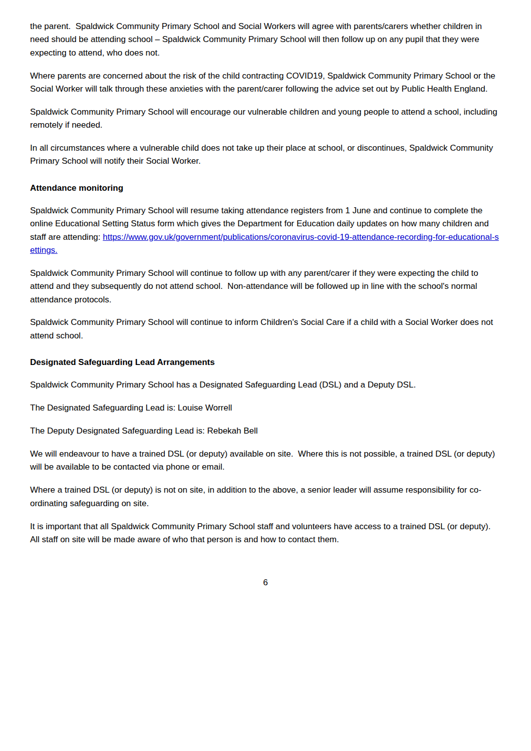the parent. Spaldwick Community Primary School and Social Workers will agree with parents/carers whether children in need should be attending school – Spaldwick Community Primary School will then follow up on any pupil that they were expecting to attend, who does not.
Where parents are concerned about the risk of the child contracting COVID19, Spaldwick Community Primary School or the Social Worker will talk through these anxieties with the parent/carer following the advice set out by Public Health England.
Spaldwick Community Primary School will encourage our vulnerable children and young people to attend a school, including remotely if needed.
In all circumstances where a vulnerable child does not take up their place at school, or discontinues, Spaldwick Community Primary School will notify their Social Worker.
Attendance monitoring
Spaldwick Community Primary School will resume taking attendance registers from 1 June and continue to complete the online Educational Setting Status form which gives the Department for Education daily updates on how many children and staff are attending: https://www.gov.uk/government/publications/coronavirus-covid-19-attendance-recording-for-educational-settings.
Spaldwick Community Primary School will continue to follow up with any parent/carer if they were expecting the child to attend and they subsequently do not attend school. Non-attendance will be followed up in line with the school's normal attendance protocols.
Spaldwick Community Primary School will continue to inform Children's Social Care if a child with a Social Worker does not attend school.
Designated Safeguarding Lead Arrangements
Spaldwick Community Primary School has a Designated Safeguarding Lead (DSL) and a Deputy DSL.
The Designated Safeguarding Lead is: Louise Worrell
The Deputy Designated Safeguarding Lead is: Rebekah Bell
We will endeavour to have a trained DSL (or deputy) available on site. Where this is not possible, a trained DSL (or deputy) will be available to be contacted via phone or email.
Where a trained DSL (or deputy) is not on site, in addition to the above, a senior leader will assume responsibility for co-ordinating safeguarding on site.
It is important that all Spaldwick Community Primary School staff and volunteers have access to a trained DSL (or deputy). All staff on site will be made aware of who that person is and how to contact them.
6